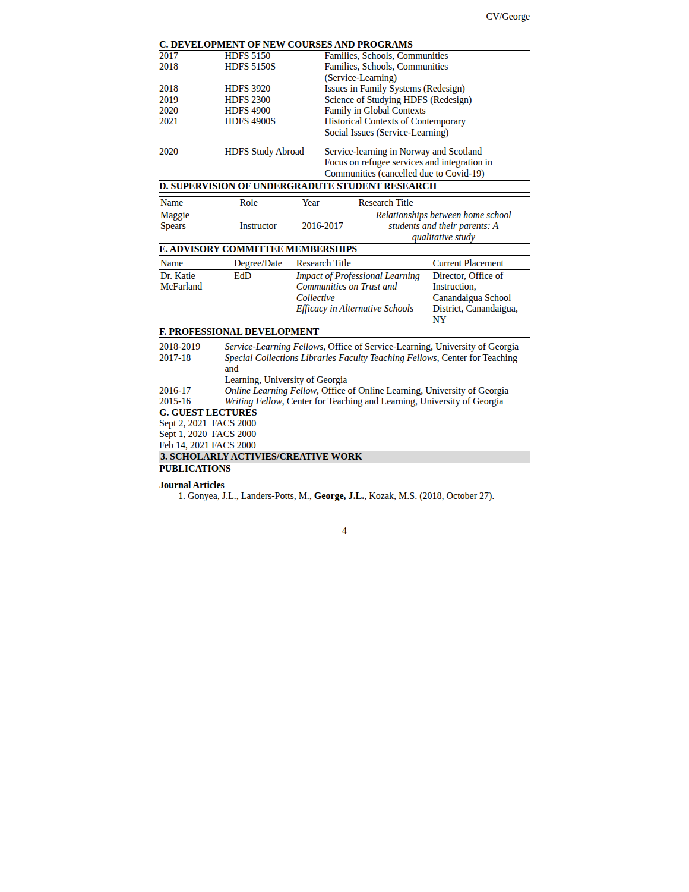CV/George
C. DEVELOPMENT OF NEW COURSES AND PROGRAMS
| 2017 | HDFS 5150 | Families, Schools, Communities |
| 2018 | HDFS 5150S | Families, Schools, Communities (Service-Learning) |
| 2018 | HDFS 3920 | Issues in Family Systems (Redesign) |
| 2019 | HDFS 2300 | Science of Studying HDFS (Redesign) |
| 2020 | HDFS 4900 | Family in Global Contexts |
| 2021 | HDFS 4900S | Historical Contexts of Contemporary Social Issues (Service-Learning) |
| 2020 | HDFS Study Abroad | Service-learning in Norway and Scotland Focus on refugee services and integration in Communities (cancelled due to Covid-19) |
D. SUPERVISION OF UNDERGRADUTE STUDENT RESEARCH
| Name | Role | Year | Research Title |
| --- | --- | --- | --- |
| Maggie Spears | Instructor | 2016-2017 | Relationships between home school students and their parents: A qualitative study |
E. ADVISORY COMMITTEE MEMBERSHIPS
| Name | Degree/Date | Research Title | Current Placement |
| --- | --- | --- | --- |
| Dr. Katie McFarland | EdD | Impact of Professional Learning Communities on Trust and Collective Efficacy in Alternative Schools | Director, Office of Instruction, Canandaigua School District, Canandaigua, NY |
F. PROFESSIONAL DEVELOPMENT
2018-2019
Service-Learning Fellows, Office of Service-Learning, University of Georgia
2017-18
Special Collections Libraries Faculty Teaching Fellows, Center for Teaching and
Learning, University of Georgia
2016-17
Online Learning Fellow, Office of Online Learning, University of Georgia
2015-16
Writing Fellow, Center for Teaching and Learning, University of Georgia
G. GUEST LECTURES
Sept 2, 2021 FACS 2000
Sept 1, 2020 FACS 2000
Feb 14, 2021 FACS 2000
3. SCHOLARLY ACTIVIES/CREATIVE WORK
PUBLICATIONS
Journal Articles
Gonyea, J.L., Landers-Potts, M., George, J.L., Kozak, M.S. (2018, October 27).
4